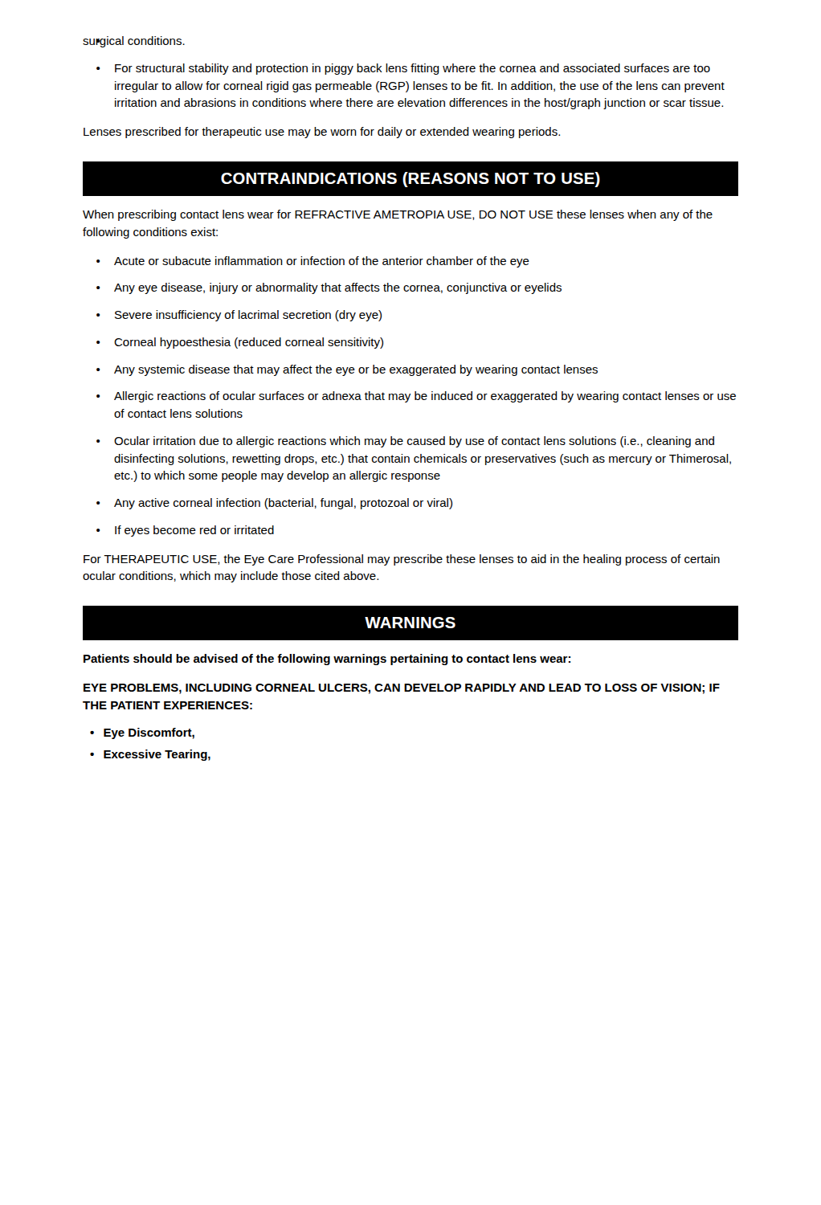surgical conditions.
For structural stability and protection in piggy back lens fitting where the cornea and associated surfaces are too irregular to allow for corneal rigid gas permeable (RGP) lenses to be fit. In addition, the use of the lens can prevent irritation and abrasions in conditions where there are elevation differences in the host/graph junction or scar tissue.
Lenses prescribed for therapeutic use may be worn for daily or extended wearing periods.
CONTRAINDICATIONS (REASONS NOT TO USE)
When prescribing contact lens wear for REFRACTIVE AMETROPIA USE, DO NOT USE these lenses when any of the following conditions exist:
Acute or subacute inflammation or infection of the anterior chamber of the eye
Any eye disease, injury or abnormality that affects the cornea, conjunctiva or eyelids
Severe insufficiency of lacrimal secretion (dry eye)
Corneal hypoesthesia (reduced corneal sensitivity)
Any systemic disease that may affect the eye or be exaggerated by wearing contact lenses
Allergic reactions of ocular surfaces or adnexa that may be induced or exaggerated by wearing contact lenses or use of contact lens solutions
Ocular irritation due to allergic reactions which may be caused by use of contact lens solutions (i.e., cleaning and disinfecting solutions, rewetting drops, etc.) that contain chemicals or preservatives (such as mercury or Thimerosal, etc.) to which some people may develop an allergic response
Any active corneal infection (bacterial, fungal, protozoal or viral)
If eyes become red or irritated
For THERAPEUTIC USE, the Eye Care Professional may prescribe these lenses to aid in the healing process of certain ocular conditions, which may include those cited above.
WARNINGS
Patients should be advised of the following warnings pertaining to contact lens wear:
EYE PROBLEMS, INCLUDING CORNEAL ULCERS, CAN DEVELOP RAPIDLY AND LEAD TO LOSS OF VISION; IF THE PATIENT EXPERIENCES:
Eye Discomfort,
Excessive Tearing,